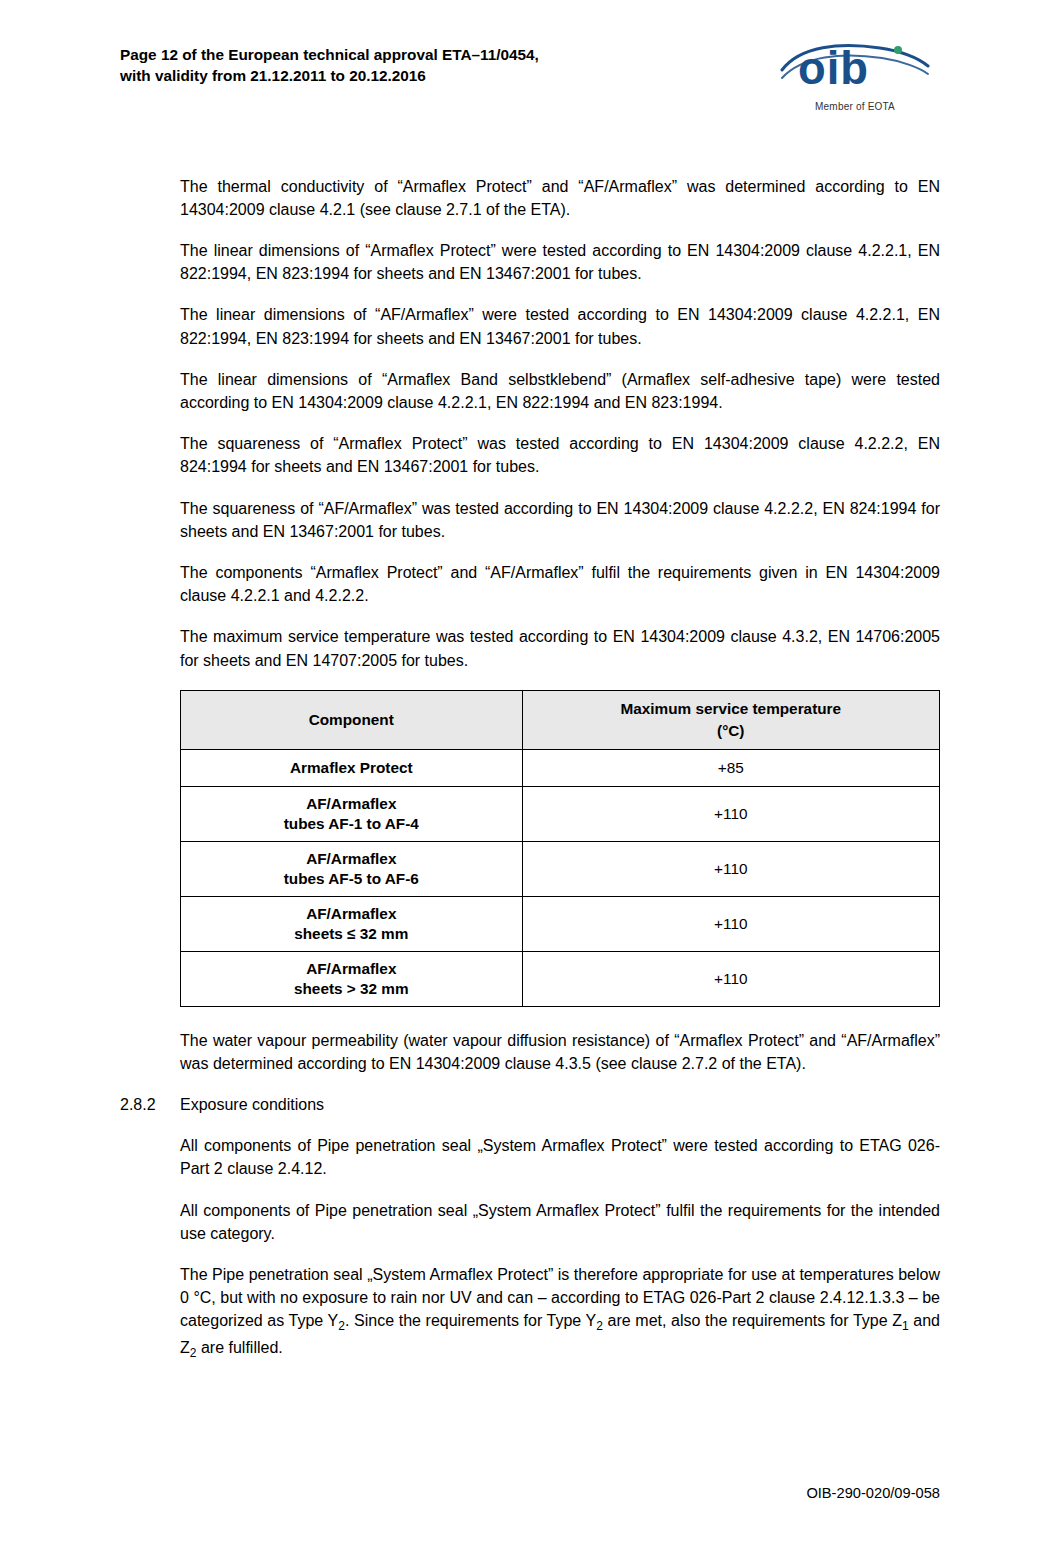Page 12 of the European technical approval ETA–11/0454,
with validity from 21.12.2011 to 20.12.2016
oib
Member of EOTA
The thermal conductivity of “Armaflex Protect” and “AF/Armaflex” was determined according to EN 14304:2009 clause 4.2.1 (see clause 2.7.1 of the ETA).
The linear dimensions of “Armaflex Protect” were tested according to EN 14304:2009 clause 4.2.2.1, EN 822:1994, EN 823:1994 for sheets and EN 13467:2001 for tubes.
The linear dimensions of “AF/Armaflex” were tested according to EN 14304:2009 clause 4.2.2.1, EN 822:1994, EN 823:1994 for sheets and EN 13467:2001 for tubes.
The linear dimensions of “Armaflex Band selbstklebend” (Armaflex self-adhesive tape) were tested according to EN 14304:2009 clause 4.2.2.1, EN 822:1994 and EN 823:1994.
The squareness of “Armaflex Protect” was tested according to EN 14304:2009 clause 4.2.2.2, EN 824:1994 for sheets and EN 13467:2001 for tubes.
The squareness of “AF/Armaflex” was tested according to EN 14304:2009 clause 4.2.2.2, EN 824:1994 for sheets and EN 13467:2001 for tubes.
The components “Armaflex Protect” and “AF/Armaflex” fulfil the requirements given in EN 14304:2009 clause 4.2.2.1 and 4.2.2.2.
The maximum service temperature was tested according to EN 14304:2009 clause 4.3.2, EN 14706:2005 for sheets and EN 14707:2005 for tubes.
| Component | Maximum service temperature (°C) |
| --- | --- |
| Armaflex Protect | +85 |
| AF/Armaflex tubes AF-1 to AF-4 | +110 |
| AF/Armaflex tubes AF-5 to AF-6 | +110 |
| AF/Armaflex sheets ≤ 32 mm | +110 |
| AF/Armaflex sheets > 32 mm | +110 |
The water vapour permeability (water vapour diffusion resistance) of “Armaflex Protect” and “AF/Armaflex” was determined according to EN 14304:2009 clause 4.3.5 (see clause 2.7.2 of the ETA).
2.8.2
Exposure conditions
All components of Pipe penetration seal „System Armaflex Protect” were tested according to ETAG 026-Part 2 clause 2.4.12.
All components of Pipe penetration seal „System Armaflex Protect” fulfil the requirements for the intended use category.
The Pipe penetration seal „System Armaflex Protect” is therefore appropriate for use at temperatures below 0 °C, but with no exposure to rain nor UV and can – according to ETAG 026-Part 2 clause 2.4.12.1.3.3 – be categorized as Type Y2. Since the requirements for Type Y2 are met, also the requirements for Type Z1 and Z2 are fulfilled.
OIB-290-020/09-058